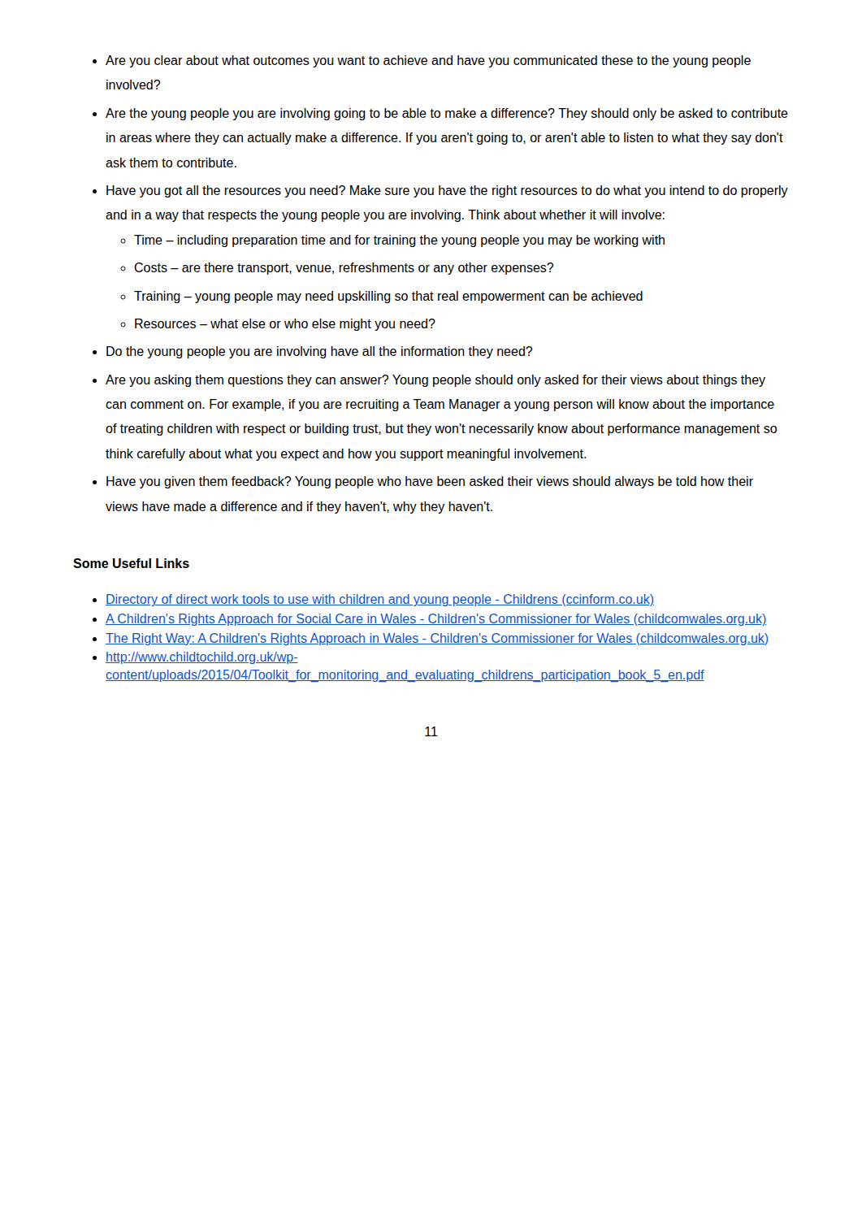Are you clear about what outcomes you want to achieve and have you communicated these to the young people involved?
Are the young people you are involving going to be able to make a difference? They should only be asked to contribute in areas where they can actually make a difference. If you aren't going to, or aren't able to listen to what they say don't ask them to contribute.
Have you got all the resources you need? Make sure you have the right resources to do what you intend to do properly and in a way that respects the young people you are involving. Think about whether it will involve:
Time – including preparation time and for training the young people you may be working with
Costs – are there transport, venue, refreshments or any other expenses?
Training – young people may need upskilling so that real empowerment can be achieved
Resources – what else or who else might you need?
Do the young people you are involving have all the information they need?
Are you asking them questions they can answer? Young people should only asked for their views about things they can comment on. For example, if you are recruiting a Team Manager a young person will know about the importance of treating children with respect or building trust, but they won't necessarily know about performance management so think carefully about what you expect and how you support meaningful involvement.
Have you given them feedback? Young people who have been asked their views should always be told how their views have made a difference and if they haven't, why they haven't.
Some Useful Links
Directory of direct work tools to use with children and young people - Childrens (ccinform.co.uk)
A Children's Rights Approach for Social Care in Wales - Children's Commissioner for Wales (childcomwales.org.uk)
The Right Way: A Children's Rights Approach in Wales - Children's Commissioner for Wales (childcomwales.org.uk)
http://www.childtochild.org.uk/wp-content/uploads/2015/04/Toolkit_for_monitoring_and_evaluating_childrens_participation_book_5_en.pdf
11